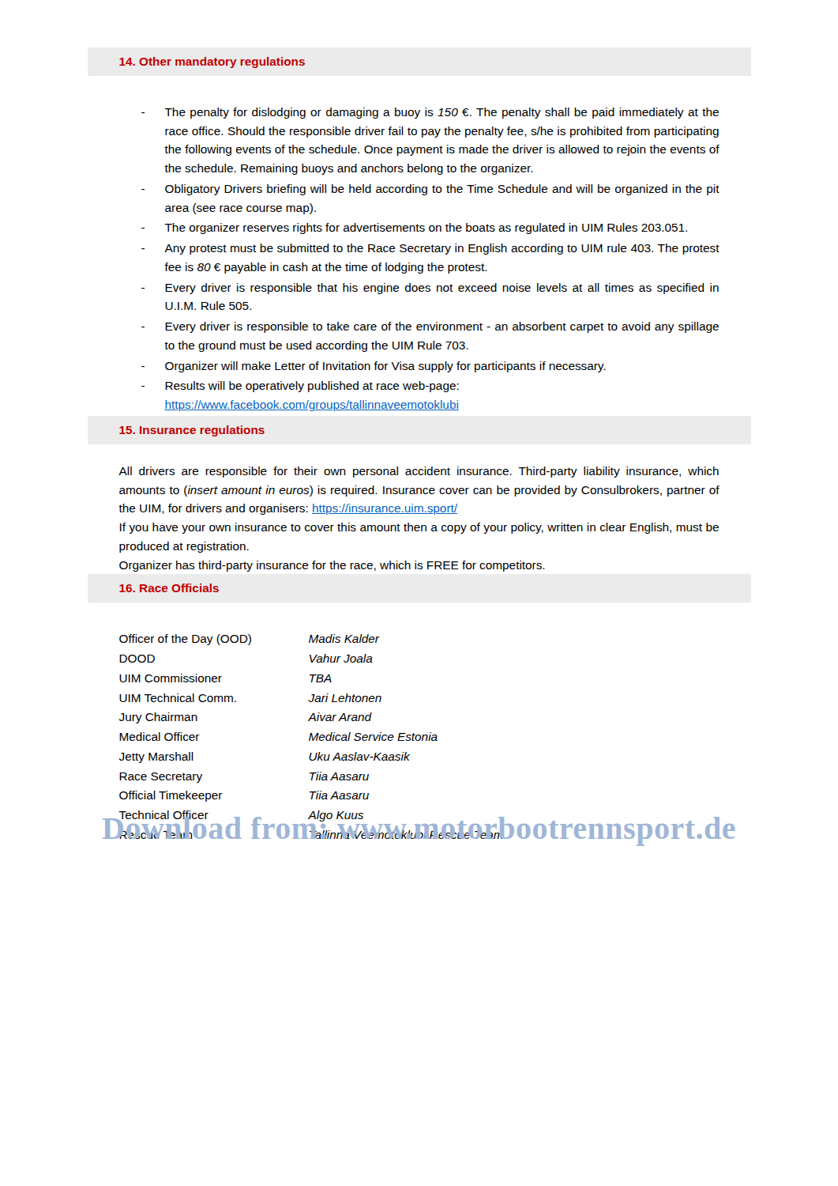14. Other mandatory regulations
The penalty for dislodging or damaging a buoy is 150 €. The penalty shall be paid immediately at the race office. Should the responsible driver fail to pay the penalty fee, s/he is prohibited from participating the following events of the schedule. Once payment is made the driver is allowed to rejoin the events of the schedule. Remaining buoys and anchors belong to the organizer.
Obligatory Drivers briefing will be held according to the Time Schedule and will be organized in the pit area (see race course map).
The organizer reserves rights for advertisements on the boats as regulated in UIM Rules 203.051.
Any protest must be submitted to the Race Secretary in English according to UIM rule 403. The protest fee is 80 € payable in cash at the time of lodging the protest.
Every driver is responsible that his engine does not exceed noise levels at all times as specified in U.I.M. Rule 505.
Every driver is responsible to take care of the environment - an absorbent carpet to avoid any spillage to the ground must be used according the UIM Rule 703.
Organizer will make Letter of Invitation for Visa supply for participants if necessary.
Results will be operatively published at race web-page:
https://www.facebook.com/groups/tallinnaveemotoklubi
15. Insurance regulations
All drivers are responsible for their own personal accident insurance. Third-party liability insurance, which amounts to (insert amount in euros) is required. Insurance cover can be provided by Consulbrokers, partner of the UIM, for drivers and organisers: https://insurance.uim.sport/
If you have your own insurance to cover this amount then a copy of your policy, written in clear English, must be produced at registration.
Organizer has third-party insurance for the race, which is FREE for competitors.
16. Race Officials
| Officer of the Day (OOD) | Madis Kalder |
| DOOD | Vahur Joala |
| UIM Commissioner | TBA |
| UIM Technical Comm. | Jari Lehtonen |
| Jury Chairman | Aivar Arand |
| Medical Officer | Medical Service Estonia |
| Jetty Marshall | Uku Aaslav-Kaasik |
| Race Secretary | Tiia Aasaru |
| Official Timekeeper | Tiia Aasaru |
| Technical Officer | Algo Kuus |
| Rescue Team | Tallinna Veemotoklubi Rescue Team |
Download from: www.motorbootrennsport.de